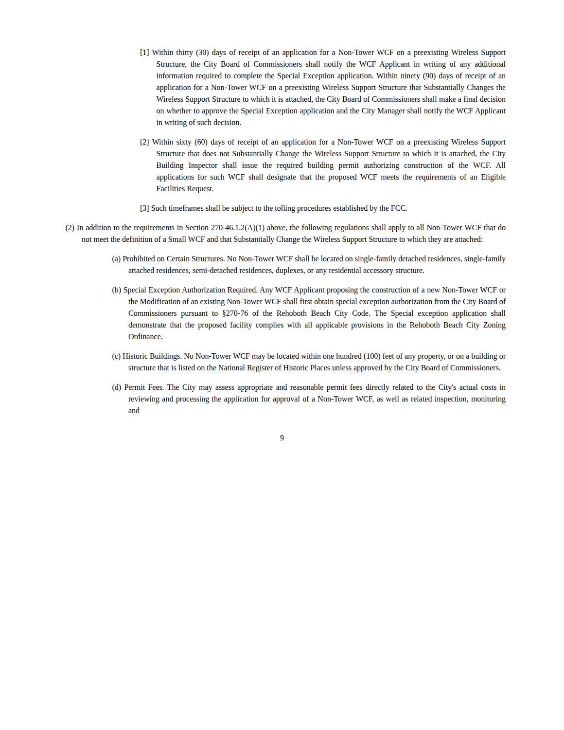[1] Within thirty (30) days of receipt of an application for a Non-Tower WCF on a preexisting Wireless Support Structure, the City Board of Commissioners shall notify the WCF Applicant in writing of any additional information required to complete the Special Exception application. Within ninety (90) days of receipt of an application for a Non-Tower WCF on a preexisting Wireless Support Structure that Substantially Changes the Wireless Support Structure to which it is attached, the City Board of Commissioners shall make a final decision on whether to approve the Special Exception application and the City Manager shall notify the WCF Applicant in writing of such decision.
[2] Within sixty (60) days of receipt of an application for a Non-Tower WCF on a preexisting Wireless Support Structure that does not Substantially Change the Wireless Support Structure to which it is attached, the City Building Inspector shall issue the required building permit authorizing construction of the WCF. All applications for such WCF shall designate that the proposed WCF meets the requirements of an Eligible Facilities Request.
[3] Such timeframes shall be subject to the tolling procedures established by the FCC.
(2) In addition to the requirements in Section 270-46.1.2(A)(1) above, the following regulations shall apply to all Non-Tower WCF that do not meet the definition of a Small WCF and that Substantially Change the Wireless Support Structure to which they are attached:
(a) Prohibited on Certain Structures. No Non-Tower WCF shall be located on single-family detached residences, single-family attached residences, semi-detached residences, duplexes, or any residential accessory structure.
(b) Special Exception Authorization Required. Any WCF Applicant proposing the construction of a new Non-Tower WCF or the Modification of an existing Non-Tower WCF shall first obtain special exception authorization from the City Board of Commissioners pursuant to §270-76 of the Rehoboth Beach City Code. The Special exception application shall demonstrate that the proposed facility complies with all applicable provisions in the Rehoboth Beach City Zoning Ordinance.
(c) Historic Buildings. No Non-Tower WCF may be located within one hundred (100) feet of any property, or on a building or structure that is listed on the National Register of Historic Places unless approved by the City Board of Commissioners.
(d) Permit Fees. The City may assess appropriate and reasonable permit fees directly related to the City's actual costs in reviewing and processing the application for approval of a Non-Tower WCF, as well as related inspection, monitoring and
9